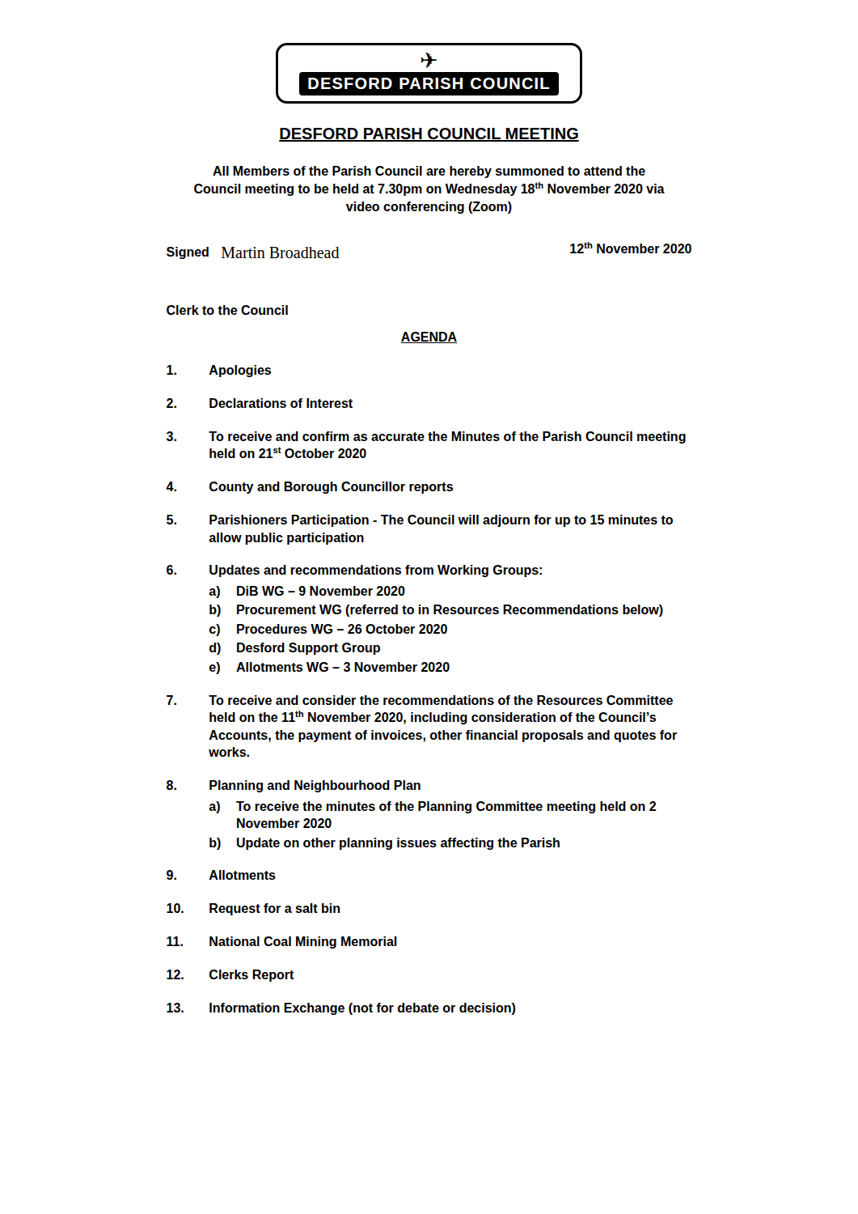✈ DESFORD PARISH COUNCIL
DESFORD PARISH COUNCIL MEETING
All Members of the Parish Council are hereby summoned to attend the Council meeting to be held at 7.30pm on Wednesday 18th November 2020 via video conferencing (Zoom)
Signed Martin Broadhead 12th November 2020
Clerk to the Council
AGENDA
1. Apologies
2. Declarations of Interest
3. To receive and confirm as accurate the Minutes of the Parish Council meeting held on 21st October 2020
4. County and Borough Councillor reports
5. Parishioners Participation - The Council will adjourn for up to 15 minutes to allow public participation
6. Updates and recommendations from Working Groups:
a) DiB WG – 9 November 2020
b) Procurement WG (referred to in Resources Recommendations below)
c) Procedures WG – 26 October 2020
d) Desford Support Group
e) Allotments WG – 3 November 2020
7. To receive and consider the recommendations of the Resources Committee held on the 11th November 2020, including consideration of the Council’s Accounts, the payment of invoices, other financial proposals and quotes for works.
8. Planning and Neighbourhood Plan
a) To receive the minutes of the Planning Committee meeting held on 2 November 2020
b) Update on other planning issues affecting the Parish
9. Allotments
10. Request for a salt bin
11. National Coal Mining Memorial
12. Clerks Report
13. Information Exchange (not for debate or decision)